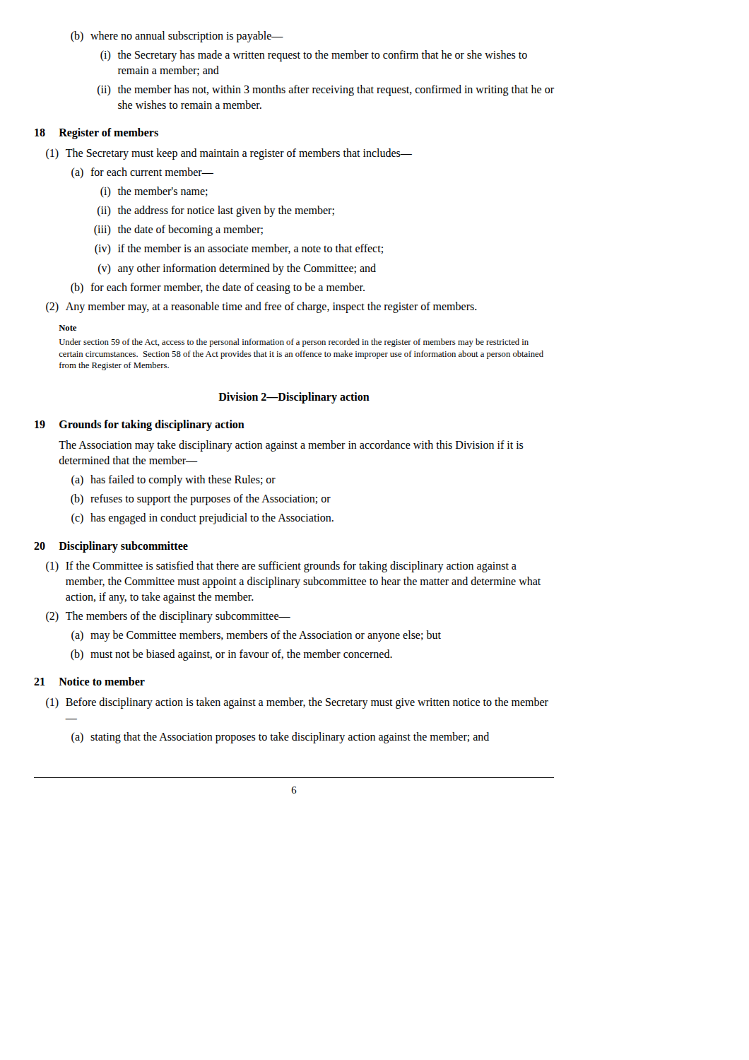(b) where no annual subscription is payable—
(i) the Secretary has made a written request to the member to confirm that he or she wishes to remain a member; and
(ii) the member has not, within 3 months after receiving that request, confirmed in writing that he or she wishes to remain a member.
18 Register of members
(1) The Secretary must keep and maintain a register of members that includes—
(a) for each current member—
(i) the member's name;
(ii) the address for notice last given by the member;
(iii) the date of becoming a member;
(iv) if the member is an associate member, a note to that effect;
(v) any other information determined by the Committee; and
(b) for each former member, the date of ceasing to be a member.
(2) Any member may, at a reasonable time and free of charge, inspect the register of members.
Note
Under section 59 of the Act, access to the personal information of a person recorded in the register of members may be restricted in certain circumstances. Section 58 of the Act provides that it is an offence to make improper use of information about a person obtained from the Register of Members.
Division 2—Disciplinary action
19 Grounds for taking disciplinary action
The Association may take disciplinary action against a member in accordance with this Division if it is determined that the member—
(a) has failed to comply with these Rules; or
(b) refuses to support the purposes of the Association; or
(c) has engaged in conduct prejudicial to the Association.
20 Disciplinary subcommittee
(1) If the Committee is satisfied that there are sufficient grounds for taking disciplinary action against a member, the Committee must appoint a disciplinary subcommittee to hear the matter and determine what action, if any, to take against the member.
(2) The members of the disciplinary subcommittee—
(a) may be Committee members, members of the Association or anyone else; but
(b) must not be biased against, or in favour of, the member concerned.
21 Notice to member
(1) Before disciplinary action is taken against a member, the Secretary must give written notice to the member—
(a) stating that the Association proposes to take disciplinary action against the member; and
6